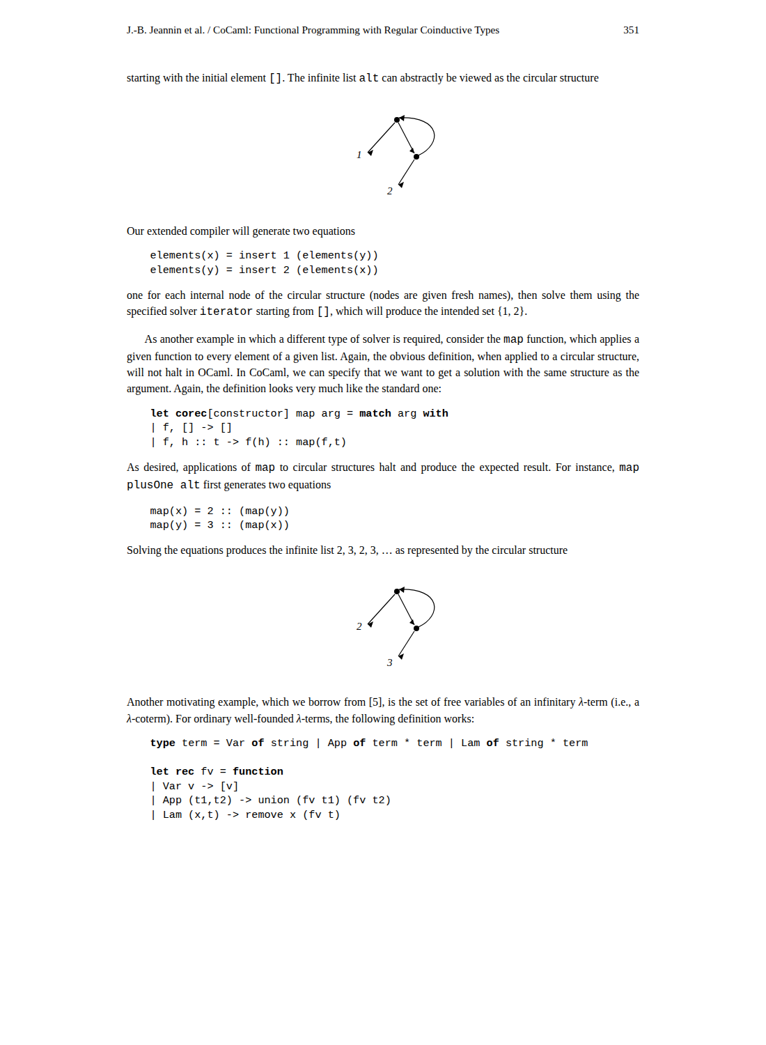J.-B. Jeannin et al. / CoCaml: Functional Programming with Regular Coinductive Types 351
starting with the initial element []. The infinite list alt can abstractly be viewed as the circular structure
1 2
Our extended compiler will generate two equations
elements(x) = insert 1 (elements(y))
elements(y) = insert 2 (elements(x))
one for each internal node of the circular structure (nodes are given fresh names), then solve them using the specified solver iterator starting from [], which will produce the intended set {1, 2}.
As another example in which a different type of solver is required, consider the map function, which applies a given function to every element of a given list. Again, the obvious definition, when applied to a circular structure, will not halt in OCaml. In CoCaml, we can specify that we want to get a solution with the same structure as the argument. Again, the definition looks very much like the standard one:
let corec[constructor] map arg = match arg with
| f, [] -> []
| f, h :: t -> f(h) :: map(f,t)
As desired, applications of map to circular structures halt and produce the expected result. For instance, map plusOne alt first generates two equations
map(x) = 2 :: (map(y))
map(y) = 3 :: (map(x))
Solving the equations produces the infinite list 2, 3, 2, 3, … as represented by the circular structure
2 3
Another motivating example, which we borrow from [5], is the set of free variables of an infinitary λ-term (i.e., a λ-coterm). For ordinary well-founded λ-terms, the following definition works:
type term = Var of string | App of term * term | Lam of string * term

let rec fv = function
| Var v -> [v]
| App (t1,t2) -> union (fv t1) (fv t2)
| Lam (x,t) -> remove x (fv t)